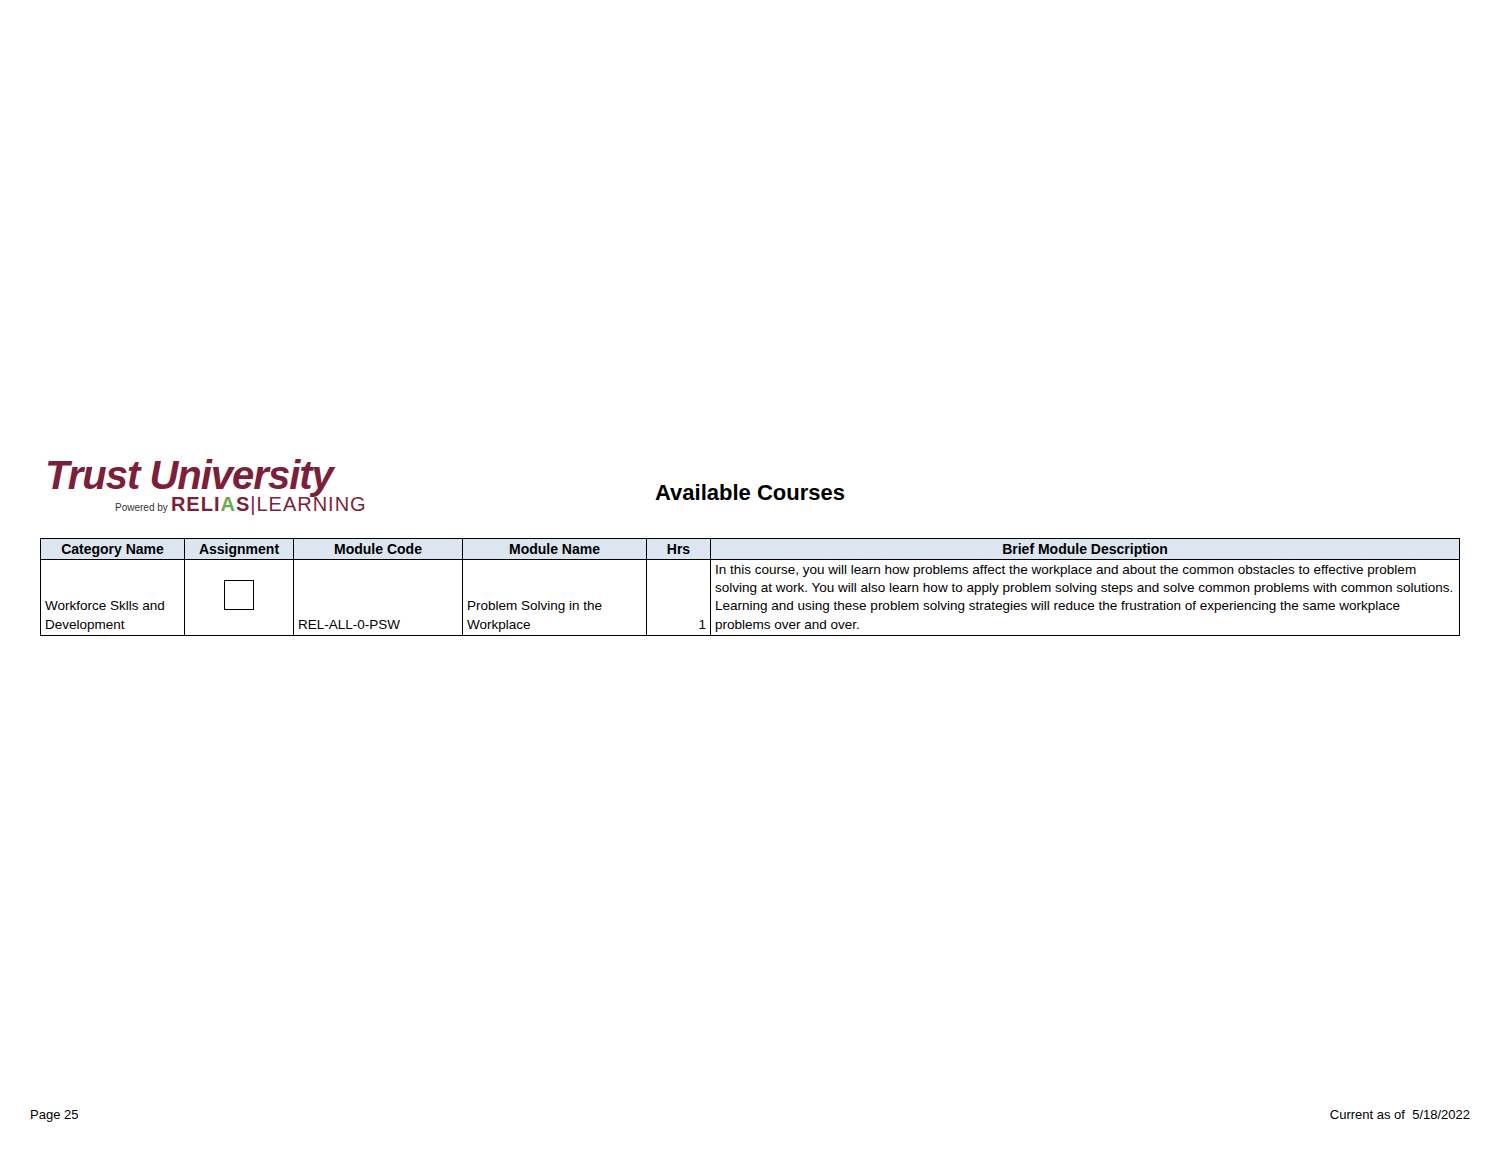Trust University
Powered by RELIAS|LEARNING
Available Courses
| Category Name | Assignment | Module Code | Module Name | Hrs | Brief Module Description |
| --- | --- | --- | --- | --- | --- |
| Workforce Sklls and Development | | REL-ALL-0-PSW | Problem Solving in the Workplace | 1 | In this course, you will learn how problems affect the workplace and about the common obstacles to effective problem solving at work. You will also learn how to apply problem solving steps and solve common problems with common solutions. Learning and using these problem solving strategies will reduce the frustration of experiencing the same workplace problems over and over. |
Page 25 Current as of 5/18/2022